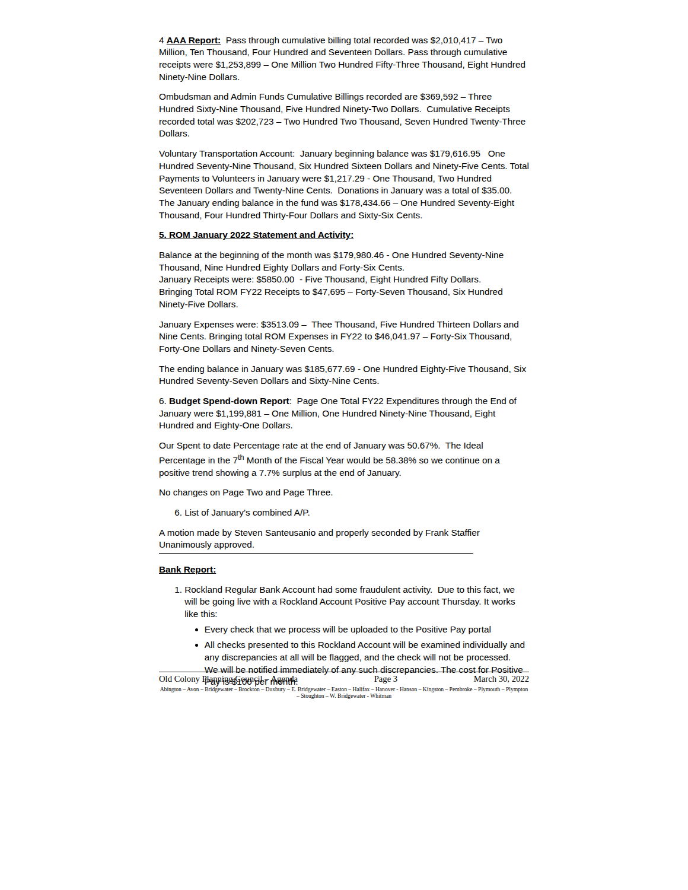4 AAA Report: Pass through cumulative billing total recorded was $2,010,417 – Two Million, Ten Thousand, Four Hundred and Seventeen Dollars. Pass through cumulative receipts were $1,253,899 – One Million Two Hundred Fifty-Three Thousand, Eight Hundred Ninety-Nine Dollars.
Ombudsman and Admin Funds Cumulative Billings recorded are $369,592 – Three Hundred Sixty-Nine Thousand, Five Hundred Ninety-Two Dollars. Cumulative Receipts recorded total was $202,723 – Two Hundred Two Thousand, Seven Hundred Twenty-Three Dollars.
Voluntary Transportation Account: January beginning balance was $179,616.95 One Hundred Seventy-Nine Thousand, Six Hundred Sixteen Dollars and Ninety-Five Cents. Total Payments to Volunteers in January were $1,217.29 - One Thousand, Two Hundred Seventeen Dollars and Twenty-Nine Cents. Donations in January was a total of $35.00. The January ending balance in the fund was $178,434.66 – One Hundred Seventy-Eight Thousand, Four Hundred Thirty-Four Dollars and Sixty-Six Cents.
5. ROM January 2022 Statement and Activity:
Balance at the beginning of the month was $179,980.46 - One Hundred Seventy-Nine Thousand, Nine Hundred Eighty Dollars and Forty-Six Cents.
January Receipts were: $5850.00 - Five Thousand, Eight Hundred Fifty Dollars.
Bringing Total ROM FY22 Receipts to $47,695 – Forty-Seven Thousand, Six Hundred Ninety-Five Dollars.
January Expenses were: $3513.09 – Thee Thousand, Five Hundred Thirteen Dollars and Nine Cents. Bringing total ROM Expenses in FY22 to $46,041.97 – Forty-Six Thousand, Forty-One Dollars and Ninety-Seven Cents.
The ending balance in January was $185,677.69 - One Hundred Eighty-Five Thousand, Six Hundred Seventy-Seven Dollars and Sixty-Nine Cents.
6. Budget Spend-down Report: Page One Total FY22 Expenditures through the End of January were $1,199,881 – One Million, One Hundred Ninety-Nine Thousand, Eight Hundred and Eighty-One Dollars.
Our Spent to date Percentage rate at the end of January was 50.67%. The Ideal Percentage in the 7th Month of the Fiscal Year would be 58.38% so we continue on a positive trend showing a 7.7% surplus at the end of January.
No changes on Page Two and Page Three.
List of January’s combined A/P.
A motion made by Steven Santeusanio and properly seconded by Frank Staffier
Unanimously approved.
Bank Report:
Rockland Regular Bank Account had some fraudulent activity. Due to this fact, we will be going live with a Rockland Account Positive Pay account Thursday. It works like this:
Every check that we process will be uploaded to the Positive Pay portal
All checks presented to this Rockland Account will be examined individually and any discrepancies at all will be flagged, and the check will not be processed. We will be notified immediately of any such discrepancies. The cost for Positive Pay is $100 per month.
Old Colony Planning Council – Agenda
Page 3
March 30, 2022
Abington – Avon – Bridgewater – Brockton – Duxbury – E. Bridgewater – Easton – Halifax – Hanover - Hanson – Kingston – Pembroke – Plymouth – Plympton – Stoughton – W. Bridgewater - Whitman